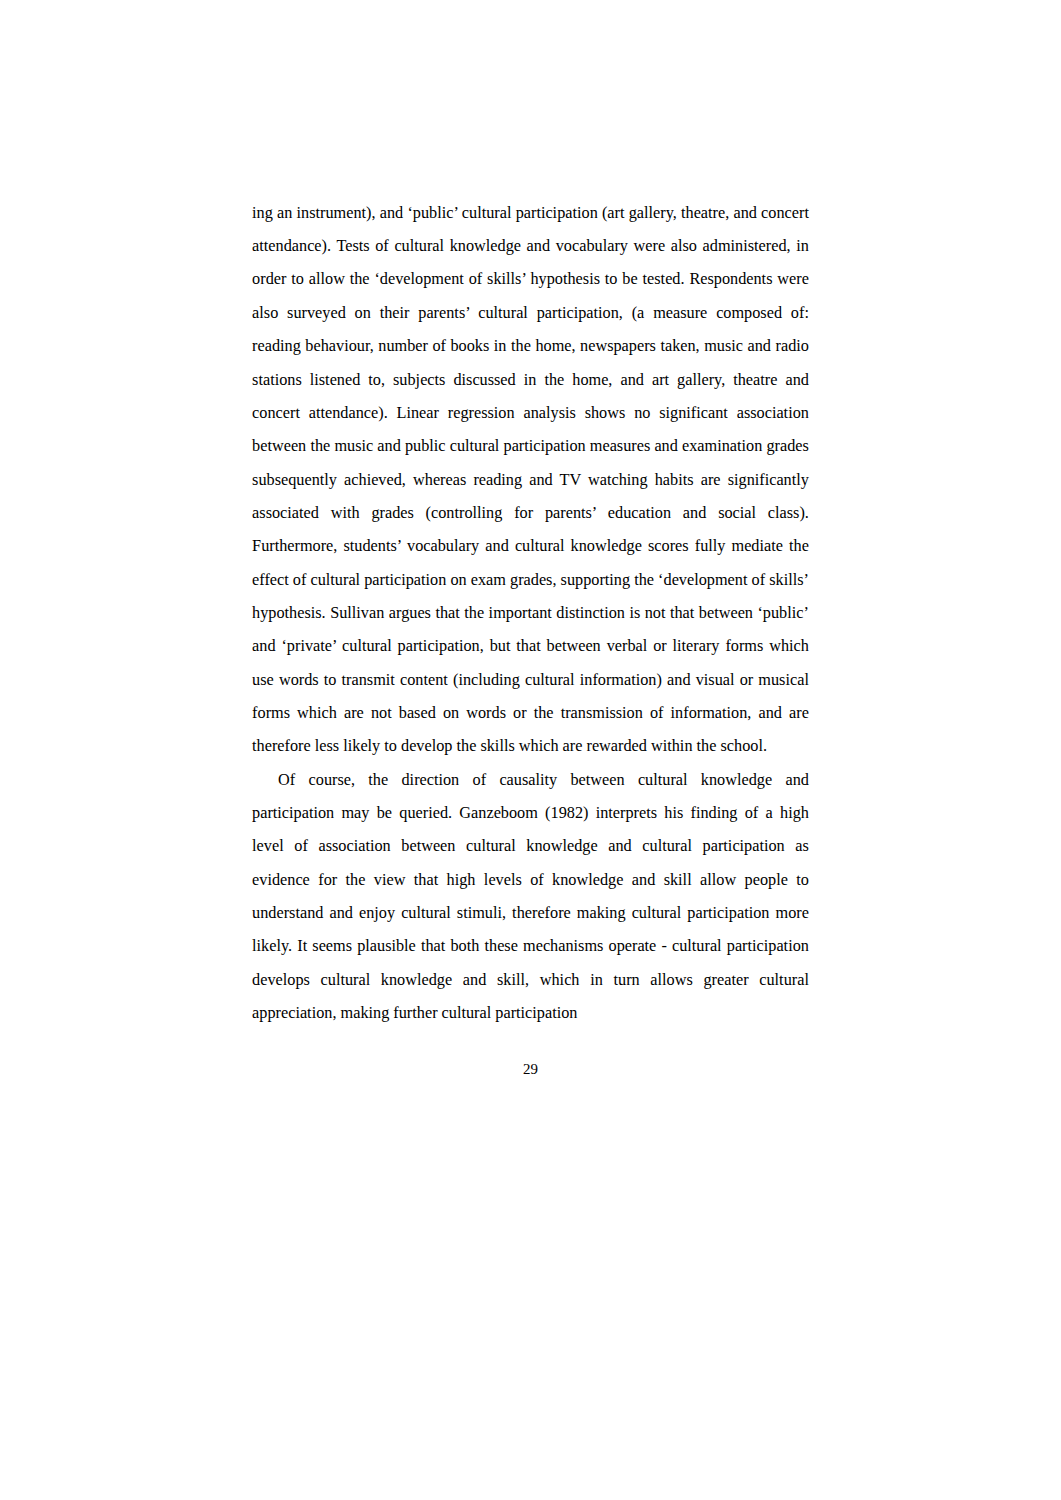ing an instrument), and ‘public’ cultural participation (art gallery, theatre, and concert attendance). Tests of cultural knowledge and vocabulary were also administered, in order to allow the ‘development of skills’ hypothesis to be tested. Respondents were also surveyed on their parents’ cultural participation, (a measure composed of: reading behaviour, number of books in the home, newspapers taken, music and radio stations listened to, subjects discussed in the home, and art gallery, theatre and concert attendance). Linear regression analysis shows no significant association between the music and public cultural participation measures and examination grades subsequently achieved, whereas reading and TV watching habits are significantly associated with grades (controlling for parents’ education and social class). Furthermore, students’ vocabulary and cultural knowledge scores fully mediate the effect of cultural participation on exam grades, supporting the ‘development of skills’ hypothesis. Sullivan argues that the important distinction is not that between ‘public’ and ‘private’ cultural participation, but that between verbal or literary forms which use words to transmit content (including cultural information) and visual or musical forms which are not based on words or the transmission of information, and are therefore less likely to develop the skills which are rewarded within the school.
Of course, the direction of causality between cultural knowledge and participation may be queried. Ganzeboom (1982) interprets his finding of a high level of association between cultural knowledge and cultural participation as evidence for the view that high levels of knowledge and skill allow people to understand and enjoy cultural stimuli, therefore making cultural participation more likely. It seems plausible that both these mechanisms operate - cultural participation develops cultural knowledge and skill, which in turn allows greater cultural appreciation, making further cultural participation
29